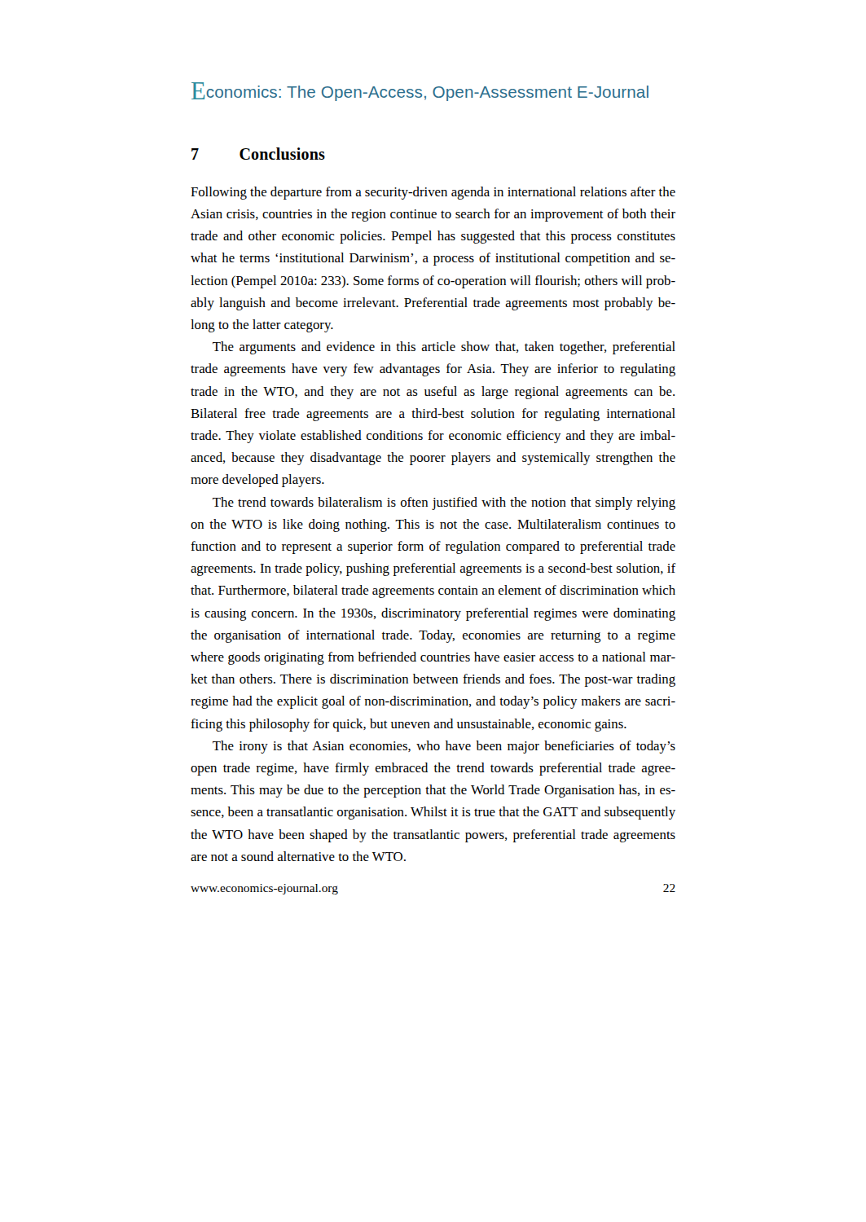Economics: The Open-Access, Open-Assessment E-Journal
7 Conclusions
Following the departure from a security-driven agenda in international relations after the Asian crisis, countries in the region continue to search for an improvement of both their trade and other economic policies. Pempel has suggested that this process constitutes what he terms ‘institutional Darwinism’, a process of institutional competition and selection (Pempel 2010a: 233). Some forms of co-operation will flourish; others will probably languish and become irrelevant. Preferential trade agreements most probably belong to the latter category.
The arguments and evidence in this article show that, taken together, preferential trade agreements have very few advantages for Asia. They are inferior to regulating trade in the WTO, and they are not as useful as large regional agreements can be. Bilateral free trade agreements are a third-best solution for regulating international trade. They violate established conditions for economic efficiency and they are imbalanced, because they disadvantage the poorer players and systemically strengthen the more developed players.
The trend towards bilateralism is often justified with the notion that simply relying on the WTO is like doing nothing. This is not the case. Multilateralism continues to function and to represent a superior form of regulation compared to preferential trade agreements. In trade policy, pushing preferential agreements is a second-best solution, if that. Furthermore, bilateral trade agreements contain an element of discrimination which is causing concern. In the 1930s, discriminatory preferential regimes were dominating the organisation of international trade. Today, economies are returning to a regime where goods originating from befriended countries have easier access to a national market than others. There is discrimination between friends and foes. The post-war trading regime had the explicit goal of non-discrimination, and today’s policy makers are sacrificing this philosophy for quick, but uneven and unsustainable, economic gains.
The irony is that Asian economies, who have been major beneficiaries of today’s open trade regime, have firmly embraced the trend towards preferential trade agreements. This may be due to the perception that the World Trade Organisation has, in essence, been a transatlantic organisation. Whilst it is true that the GATT and subsequently the WTO have been shaped by the transatlantic powers, preferential trade agreements are not a sound alternative to the WTO.
www.economics-ejournal.org 22